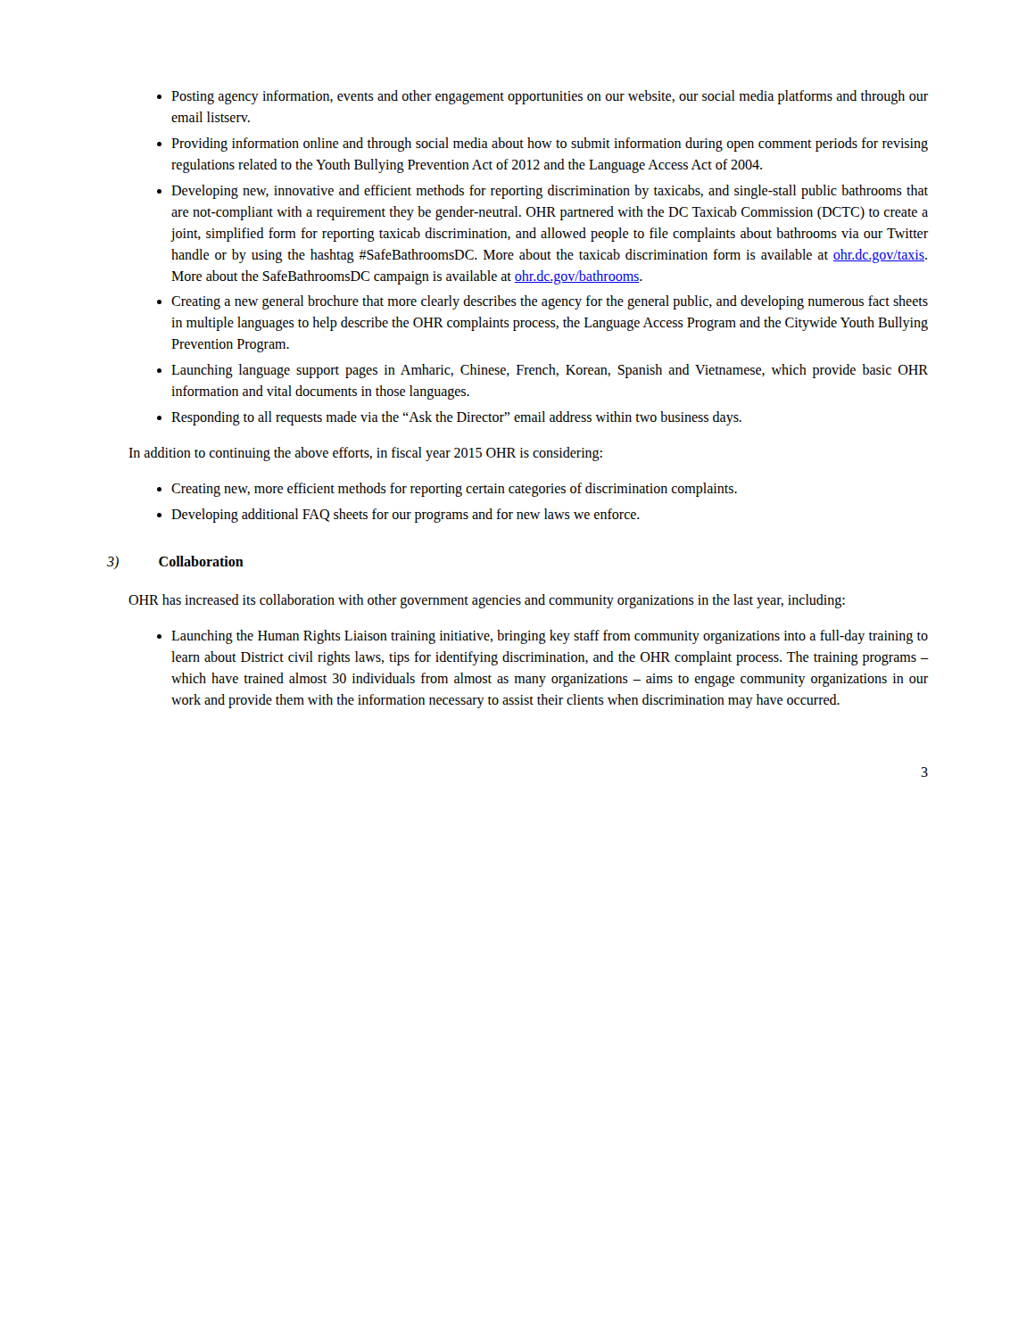Posting agency information, events and other engagement opportunities on our website, our social media platforms and through our email listserv.
Providing information online and through social media about how to submit information during open comment periods for revising regulations related to the Youth Bullying Prevention Act of 2012 and the Language Access Act of 2004.
Developing new, innovative and efficient methods for reporting discrimination by taxicabs, and single-stall public bathrooms that are not-compliant with a requirement they be gender-neutral. OHR partnered with the DC Taxicab Commission (DCTC) to create a joint, simplified form for reporting taxicab discrimination, and allowed people to file complaints about bathrooms via our Twitter handle or by using the hashtag #SafeBathroomsDC. More about the taxicab discrimination form is available at ohr.dc.gov/taxis. More about the SafeBathroomsDC campaign is available at ohr.dc.gov/bathrooms.
Creating a new general brochure that more clearly describes the agency for the general public, and developing numerous fact sheets in multiple languages to help describe the OHR complaints process, the Language Access Program and the Citywide Youth Bullying Prevention Program.
Launching language support pages in Amharic, Chinese, French, Korean, Spanish and Vietnamese, which provide basic OHR information and vital documents in those languages.
Responding to all requests made via the “Ask the Director” email address within two business days.
In addition to continuing the above efforts, in fiscal year 2015 OHR is considering:
Creating new, more efficient methods for reporting certain categories of discrimination complaints.
Developing additional FAQ sheets for our programs and for new laws we enforce.
3) Collaboration
OHR has increased its collaboration with other government agencies and community organizations in the last year, including:
Launching the Human Rights Liaison training initiative, bringing key staff from community organizations into a full-day training to learn about District civil rights laws, tips for identifying discrimination, and the OHR complaint process. The training programs – which have trained almost 30 individuals from almost as many organizations – aims to engage community organizations in our work and provide them with the information necessary to assist their clients when discrimination may have occurred.
3